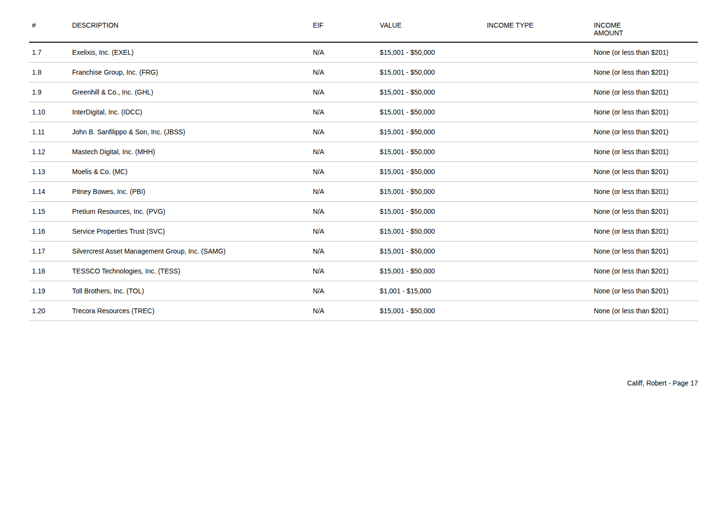| # | DESCRIPTION | EIF | VALUE | INCOME TYPE | INCOME AMOUNT |
| --- | --- | --- | --- | --- | --- |
| 1.7 | Exelixis, Inc. (EXEL) | N/A | $15,001 - $50,000 | | None (or less than $201) |
| 1.8 | Franchise Group, Inc. (FRG) | N/A | $15,001 - $50,000 | | None (or less than $201) |
| 1.9 | Greenhill & Co., Inc. (GHL) | N/A | $15,001 - $50,000 | | None (or less than $201) |
| 1.10 | InterDigital, Inc. (IDCC) | N/A | $15,001 - $50,000 | | None (or less than $201) |
| 1.11 | John B. Sanfilippo & Son, Inc. (JBSS) | N/A | $15,001 - $50,000 | | None (or less than $201) |
| 1.12 | Mastech Digital, Inc. (MHH) | N/A | $15,001 - $50,000 | | None (or less than $201) |
| 1.13 | Moelis & Co. (MC) | N/A | $15,001 - $50,000 | | None (or less than $201) |
| 1.14 | Pitney Bowes, Inc. (PBI) | N/A | $15,001 - $50,000 | | None (or less than $201) |
| 1.15 | Pretium Resources, Inc. (PVG) | N/A | $15,001 - $50,000 | | None (or less than $201) |
| 1.16 | Service Properties Trust (SVC) | N/A | $15,001 - $50,000 | | None (or less than $201) |
| 1.17 | Silvercrest Asset Management Group, Inc. (SAMG) | N/A | $15,001 - $50,000 | | None (or less than $201) |
| 1.18 | TESSCO Technologies, Inc. (TESS) | N/A | $15,001 - $50,000 | | None (or less than $201) |
| 1.19 | Toll Brothers, Inc. (TOL) | N/A | $1,001 - $15,000 | | None (or less than $201) |
| 1.20 | Trecora Resources (TREC) | N/A | $15,001 - $50,000 | | None (or less than $201) |
Califf, Robert - Page 17